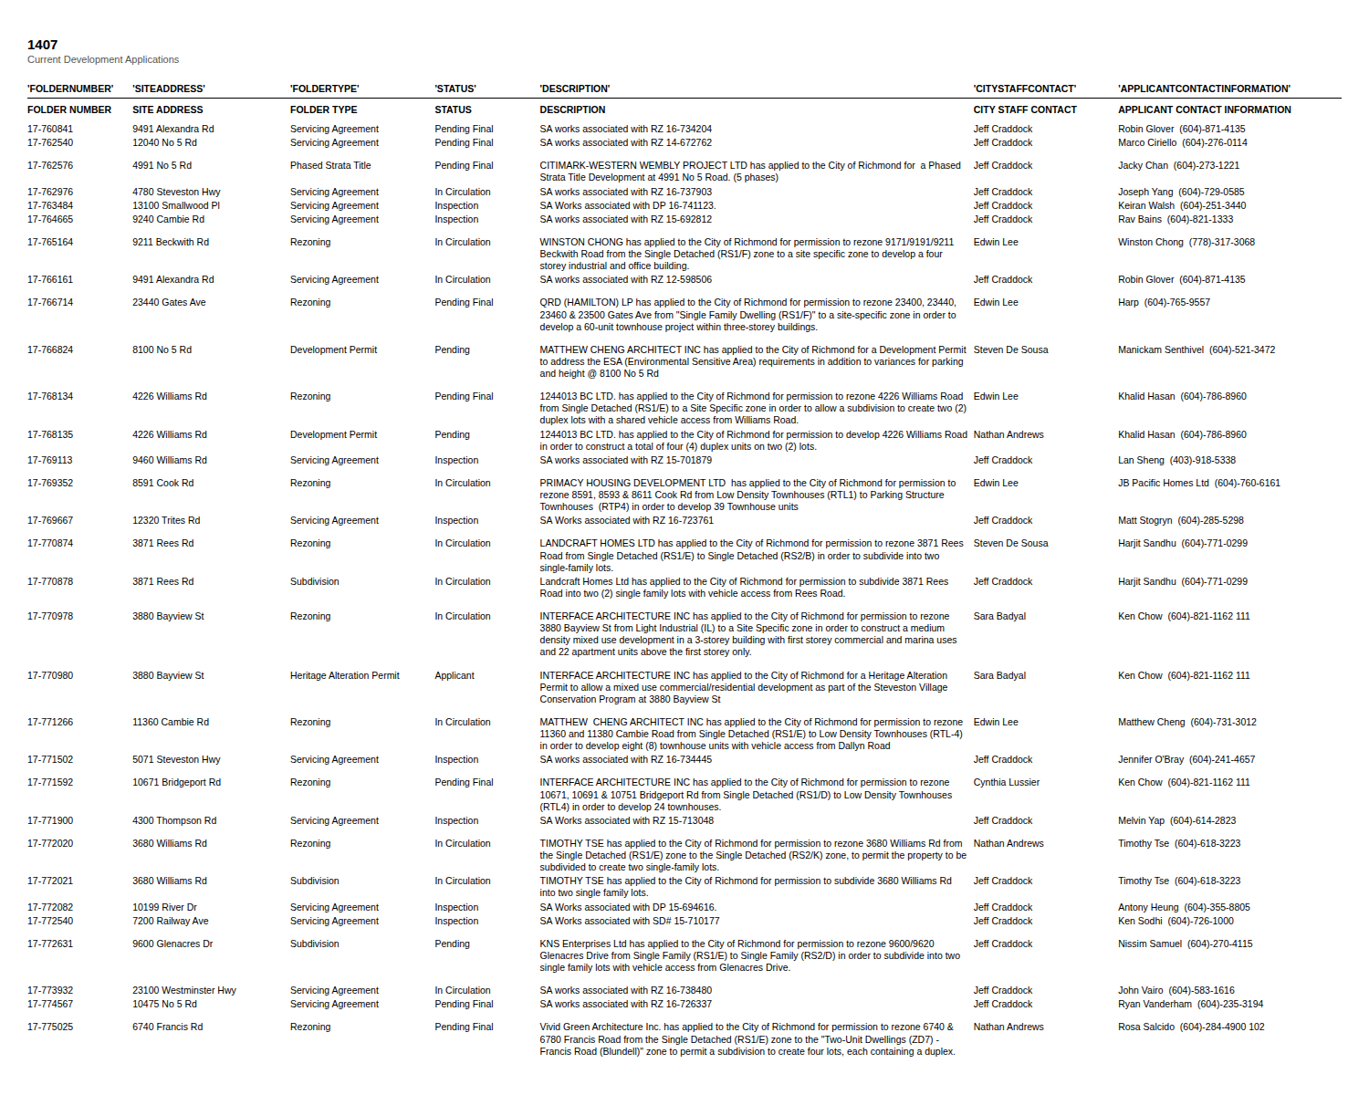1407
Current Development Applications
| 'FOLDERNUMBER' | 'SITEADDRESS' | 'FOLDERTYPE' | 'STATUS' | 'DESCRIPTION' | 'CITYSTAFFCONTACT' | 'APPLICANTCONTACTINFORMATION' |
| --- | --- | --- | --- | --- | --- | --- |
| FOLDER NUMBER | SITE ADDRESS | FOLDER TYPE | STATUS | DESCRIPTION | CITY STAFF CONTACT | APPLICANT CONTACT INFORMATION |
| 17-760841 | 9491 Alexandra Rd | Servicing Agreement | Pending Final | SA works associated with RZ 16-734204 | Jeff Craddock | Robin Glover (604)-871-4135 |
| 17-762540 | 12040 No 5 Rd | Servicing Agreement | Pending Final | SA works associated with RZ 14-672762 | Jeff Craddock | Marco Ciriello (604)-276-0114 |
| 17-762576 | 4991 No 5 Rd | Phased Strata Title | Pending Final | CITIMARK-WESTERN WEMBLY PROJECT LTD has applied to the City of Richmond for a Phased Strata Title Development at 4991 No 5 Road. (5 phases) | Jeff Craddock | Jacky Chan (604)-273-1221 |
| 17-762976 | 4780 Steveston Hwy | Servicing Agreement | In Circulation | SA works associated with RZ 16-737903 | Jeff Craddock | Joseph Yang (604)-729-0585 |
| 17-763484 | 13100 Smallwood Pl | Servicing Agreement | Inspection | SA Works associated with DP 16-741123. | Jeff Craddock | Keiran Walsh (604)-251-3440 |
| 17-764665 | 9240 Cambie Rd | Servicing Agreement | Inspection | SA works associated with RZ 15-692812 | Jeff Craddock | Rav Bains (604)-821-1333 |
| 17-765164 | 9211 Beckwith Rd | Rezoning | In Circulation | WINSTON CHONG has applied to the City of Richmond for permission to rezone 9171/9191/9211 Beckwith Road from the Single Detached (RS1/F) zone to a site specific zone to develop a four storey industrial and office building. | Edwin Lee | Winston Chong (778)-317-3068 |
| 17-766161 | 9491 Alexandra Rd | Servicing Agreement | In Circulation | SA works associated with RZ 12-598506 | Jeff Craddock | Robin Glover (604)-871-4135 |
| 17-766714 | 23440 Gates Ave | Rezoning | Pending Final | QRD (HAMILTON) LP has applied to the City of Richmond for permission to rezone 23400, 23440, 23460 & 23500 Gates Ave from "Single Family Dwelling (RS1/F)" to a site-specific zone in order to develop a 60-unit townhouse project within three-storey buildings. | Edwin Lee | Harp (604)-765-9557 |
| 17-766824 | 8100 No 5 Rd | Development Permit | Pending | MATTHEW CHENG ARCHITECT INC has applied to the City of Richmond for a Development Permit to address the ESA (Environmental Sensitive Area) requirements in addition to variances for parking and height @ 8100 No 5 Rd | Steven De Sousa | Manickam Senthivel (604)-521-3472 |
| 17-768134 | 4226 Williams Rd | Rezoning | Pending Final | 1244013 BC LTD. has applied to the City of Richmond for permission to rezone 4226 Williams Road from Single Detached (RS1/E) to a Site Specific zone in order to allow a subdivision to create two (2) duplex lots with a shared vehicle access from Williams Road. | Edwin Lee | Khalid Hasan (604)-786-8960 |
| 17-768135 | 4226 Williams Rd | Development Permit | Pending | 1244013 BC LTD. has applied to the City of Richmond for permission to develop 4226 Williams Road in order to construct a total of four (4) duplex units on two (2) lots. | Nathan Andrews | Khalid Hasan (604)-786-8960 |
| 17-769113 | 9460 Williams Rd | Servicing Agreement | Inspection | SA works associated with RZ 15-701879 | Jeff Craddock | Lan Sheng (403)-918-5338 |
| 17-769352 | 8591 Cook Rd | Rezoning | In Circulation | PRIMACY HOUSING DEVELOPMENT LTD has applied to the City of Richmond for permission to rezone 8591, 8593 & 8611 Cook Rd from Low Density Townhouses (RTL1) to Parking Structure Townhouses (RTP4) in order to develop 39 Townhouse units | Edwin Lee | JB Pacific Homes Ltd (604)-760-6161 |
| 17-769667 | 12320 Trites Rd | Servicing Agreement | Inspection | SA Works associated with RZ 16-723761 | Jeff Craddock | Matt Stogryn (604)-285-5298 |
| 17-770874 | 3871 Rees Rd | Rezoning | In Circulation | LANDCRAFT HOMES LTD has applied to the City of Richmond for permission to rezone 3871 Rees Road from Single Detached (RS1/E) to Single Detached (RS2/B) in order to subdivide into two single-family lots. | Steven De Sousa | Harjit Sandhu (604)-771-0299 |
| 17-770878 | 3871 Rees Rd | Subdivision | In Circulation | Landcraft Homes Ltd has applied to the City of Richmond for permission to subdivide 3871 Rees Road into two (2) single family lots with vehicle access from Rees Road. | Jeff Craddock | Harjit Sandhu (604)-771-0299 |
| 17-770978 | 3880 Bayview St | Rezoning | In Circulation | INTERFACE ARCHITECTURE INC has applied to the City of Richmond for permission to rezone 3880 Bayview St from Light Industrial (IL) to a Site Specific zone in order to construct a medium density mixed use development in a 3-storey building with first storey commercial and marina uses and 22 apartment units above the first storey only. | Sara Badyal | Ken Chow (604)-821-1162 111 |
| 17-770980 | 3880 Bayview St | Heritage Alteration Permit | Applicant | INTERFACE ARCHITECTURE INC has applied to the City of Richmond for a Heritage Alteration Permit to allow a mixed use commercial/residential development as part of the Steveston Village Conservation Program at 3880 Bayview St | Sara Badyal | Ken Chow (604)-821-1162 111 |
| 17-771266 | 11360 Cambie Rd | Rezoning | In Circulation | MATTHEW CHENG ARCHITECT INC has applied to the City of Richmond for permission to rezone 11360 and 11380 Cambie Road from Single Detached (RS1/E) to Low Density Townhouses (RTL-4) in order to develop eight (8) townhouse units with vehicle access from Dallyn Road | Edwin Lee | Matthew Cheng (604)-731-3012 |
| 17-771502 | 5071 Steveston Hwy | Servicing Agreement | Inspection | SA works associated with RZ 16-734445 | Jeff Craddock | Jennifer O'Bray (604)-241-4657 |
| 17-771592 | 10671 Bridgeport Rd | Rezoning | Pending Final | INTERFACE ARCHITECTURE INC has applied to the City of Richmond for permission to rezone 10671, 10691 & 10751 Bridgeport Rd from Single Detached (RS1/D) to Low Density Townhouses (RTL4) in order to develop 24 townhouses. | Cynthia Lussier | Ken Chow (604)-821-1162 111 |
| 17-771900 | 4300 Thompson Rd | Servicing Agreement | Inspection | SA Works associated with RZ 15-713048 | Jeff Craddock | Melvin Yap (604)-614-2823 |
| 17-772020 | 3680 Williams Rd | Rezoning | In Circulation | TIMOTHY TSE has applied to the City of Richmond for permission to rezone 3680 Williams Rd from the Single Detached (RS1/E) zone to the Single Detached (RS2/K) zone, to permit the property to be subdivided to create two single-family lots. | Nathan Andrews | Timothy Tse (604)-618-3223 |
| 17-772021 | 3680 Williams Rd | Subdivision | In Circulation | TIMOTHY TSE has applied to the City of Richmond for permission to subdivide 3680 Williams Rd into two single family lots. | Jeff Craddock | Timothy Tse (604)-618-3223 |
| 17-772082 | 10199 River Dr | Servicing Agreement | Inspection | SA Works associated with DP 15-694616. | Jeff Craddock | Antony Heung (604)-355-8805 |
| 17-772540 | 7200 Railway Ave | Servicing Agreement | Inspection | SA Works associated with SD# 15-710177 | Jeff Craddock | Ken Sodhi (604)-726-1000 |
| 17-772631 | 9600 Glenacres Dr | Subdivision | Pending | KNS Enterprises Ltd has applied to the City of Richmond for permission to rezone 9600/9620 Glenacres Drive from Single Family (RS1/E) to Single Family (RS2/D) in order to subdivide into two single family lots with vehicle access from Glenacres Drive. | Jeff Craddock | Nissim Samuel (604)-270-4115 |
| 17-773932 | 23100 Westminster Hwy | Servicing Agreement | In Circulation | SA works associated with RZ 16-738480 | Jeff Craddock | John Vairo (604)-583-1616 |
| 17-774567 | 10475 No 5 Rd | Servicing Agreement | Pending Final | SA works associated with RZ 16-726337 | Jeff Craddock | Ryan Vanderham (604)-235-3194 |
| 17-775025 | 6740 Francis Rd | Rezoning | Pending Final | Vivid Green Architecture Inc. has applied to the City of Richmond for permission to rezone 6740 & 6780 Francis Road from the Single Detached (RS1/E) zone to the "Two-Unit Dwellings (ZD7) - Francis Road (Blundell)" zone to permit a subdivision to create four lots, each containing a duplex. | Nathan Andrews | Rosa Salcido (604)-284-4900 102 |